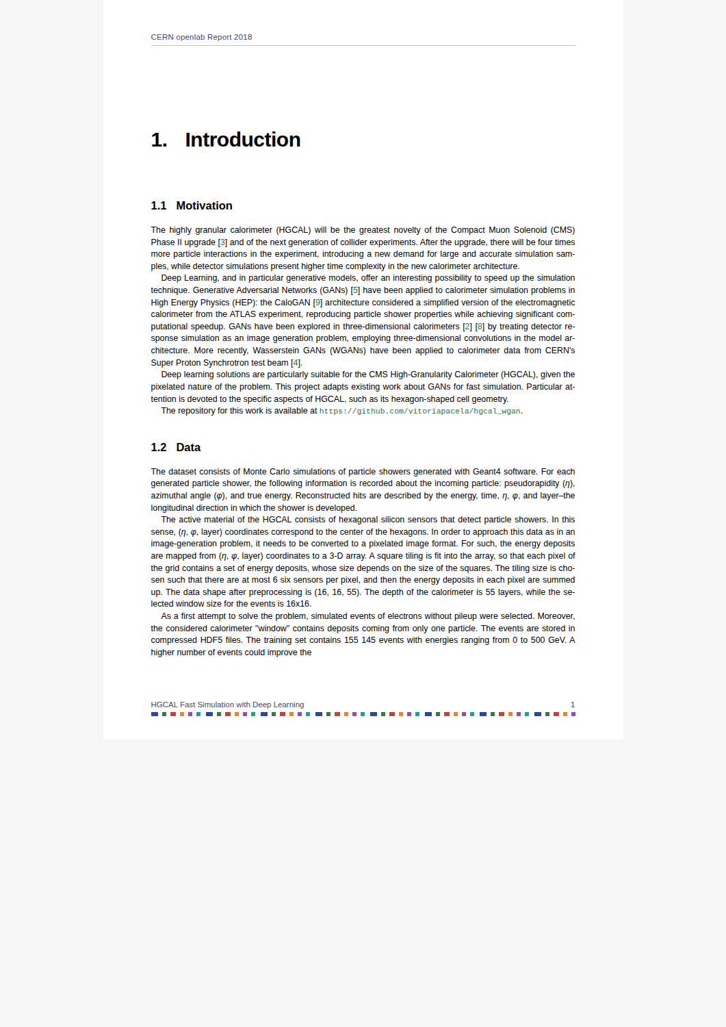CERN openlab Report 2018
1. Introduction
1.1 Motivation
The highly granular calorimeter (HGCAL) will be the greatest novelty of the Compact Muon Solenoid (CMS) Phase II upgrade [3] and of the next generation of collider experiments. After the upgrade, there will be four times more particle interactions in the experiment, introducing a new demand for large and accurate simulation samples, while detector simulations present higher time complexity in the new calorimeter architecture.
Deep Learning, and in particular generative models, offer an interesting possibility to speed up the simulation technique. Generative Adversarial Networks (GANs) [5] have been applied to calorimeter simulation problems in High Energy Physics (HEP): the CaloGAN [9] architecture considered a simplified version of the electromagnetic calorimeter from the ATLAS experiment, reproducing particle shower properties while achieving significant computational speedup. GANs have been explored in three-dimensional calorimeters [2] [8] by treating detector response simulation as an image generation problem, employing three-dimensional convolutions in the model architecture. More recently, Wasserstein GANs (WGANs) have been applied to calorimeter data from CERN's Super Proton Synchrotron test beam [4].
Deep learning solutions are particularly suitable for the CMS High-Granularity Calorimeter (HGCAL), given the pixelated nature of the problem. This project adapts existing work about GANs for fast simulation. Particular attention is devoted to the specific aspects of HGCAL, such as its hexagon-shaped cell geometry.
The repository for this work is available at https://github.com/vitoriapacela/hgcal_wgan.
1.2 Data
The dataset consists of Monte Carlo simulations of particle showers generated with Geant4 software. For each generated particle shower, the following information is recorded about the incoming particle: pseudorapidity (η), azimuthal angle (φ), and true energy. Reconstructed hits are described by the energy, time, η, φ, and layer–the longitudinal direction in which the shower is developed.
The active material of the HGCAL consists of hexagonal silicon sensors that detect particle showers. In this sense, (η, φ, layer) coordinates correspond to the center of the hexagons. In order to approach this data as in an image-generation problem, it needs to be converted to a pixelated image format. For such, the energy deposits are mapped from (η, φ, layer) coordinates to a 3-D array. A square tiling is fit into the array, so that each pixel of the grid contains a set of energy deposits, whose size depends on the size of the squares. The tiling size is chosen such that there are at most 6 six sensors per pixel, and then the energy deposits in each pixel are summed up. The data shape after preprocessing is (16, 16, 55). The depth of the calorimeter is 55 layers, while the selected window size for the events is 16x16.
As a first attempt to solve the problem, simulated events of electrons without pileup were selected. Moreover, the considered calorimeter "window" contains deposits coming from only one particle. The events are stored in compressed HDF5 files. The training set contains 155 145 events with energies ranging from 0 to 500 GeV. A higher number of events could improve the
HGCAL Fast Simulation with Deep Learning 1